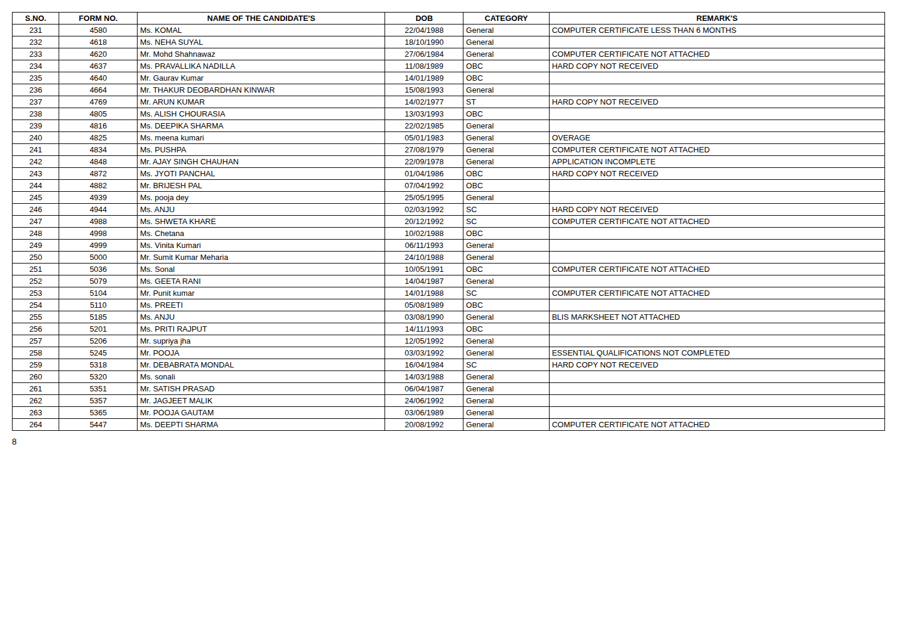| S.NO. | FORM NO. | NAME OF THE CANDIDATE'S | DOB | CATEGORY | REMARK'S |
| --- | --- | --- | --- | --- | --- |
| 231 | 4580 | Ms. KOMAL | 22/04/1988 | General | COMPUTER CERTIFICATE LESS THAN 6 MONTHS |
| 232 | 4618 | Ms. NEHA SUYAL | 18/10/1990 | General | |
| 233 | 4620 | Mr. Mohd Shahnawaz | 27/06/1984 | General | COMPUTER CERTIFICATE NOT ATTACHED |
| 234 | 4637 | Ms. PRAVALLIKA NADILLA | 11/08/1989 | OBC | HARD COPY NOT RECEIVED |
| 235 | 4640 | Mr. Gaurav Kumar | 14/01/1989 | OBC | |
| 236 | 4664 | Mr. THAKUR DEOBARDHAN KINWAR | 15/08/1993 | General | |
| 237 | 4769 | Mr. ARUN KUMAR | 14/02/1977 | ST | HARD COPY NOT RECEIVED |
| 238 | 4805 | Ms. ALISH CHOURASIA | 13/03/1993 | OBC | |
| 239 | 4816 | Ms. DEEPIKA SHARMA | 22/02/1985 | General | |
| 240 | 4825 | Ms. meena kumari | 05/01/1983 | General | OVERAGE |
| 241 | 4834 | Ms. PUSHPA | 27/08/1979 | General | COMPUTER CERTIFICATE NOT ATTACHED |
| 242 | 4848 | Mr. AJAY SINGH CHAUHAN | 22/09/1978 | General | APPLICATION INCOMPLETE |
| 243 | 4872 | Ms. JYOTI PANCHAL | 01/04/1986 | OBC | HARD COPY NOT RECEIVED |
| 244 | 4882 | Mr. BRIJESH PAL | 07/04/1992 | OBC | |
| 245 | 4939 | Ms. pooja dey | 25/05/1995 | General | |
| 246 | 4944 | Ms. ANJU | 02/03/1992 | SC | HARD COPY NOT RECEIVED |
| 247 | 4988 | Ms. SHWETA KHARE | 20/12/1992 | SC | COMPUTER CERTIFICATE NOT ATTACHED |
| 248 | 4998 | Ms. Chetana | 10/02/1988 | OBC | |
| 249 | 4999 | Ms. Vinita Kumari | 06/11/1993 | General | |
| 250 | 5000 | Mr. Sumit Kumar Meharia | 24/10/1988 | General | |
| 251 | 5036 | Ms. Sonal | 10/05/1991 | OBC | COMPUTER CERTIFICATE NOT ATTACHED |
| 252 | 5079 | Ms. GEETA RANI | 14/04/1987 | General | |
| 253 | 5104 | Mr. Punit kumar | 14/01/1988 | SC | COMPUTER CERTIFICATE NOT ATTACHED |
| 254 | 5110 | Ms. PREETI | 05/08/1989 | OBC | |
| 255 | 5185 | Ms. ANJU | 03/08/1990 | General | BLIS MARKSHEET NOT ATTACHED |
| 256 | 5201 | Ms. PRITI RAJPUT | 14/11/1993 | OBC | |
| 257 | 5206 | Mr. supriya jha | 12/05/1992 | General | |
| 258 | 5245 | Mr. POOJA | 03/03/1992 | General | ESSENTIAL QUALIFICATIONS NOT COMPLETED |
| 259 | 5318 | Mr. DEBABRATA MONDAL | 16/04/1984 | SC | HARD COPY NOT RECEIVED |
| 260 | 5320 | Ms. sonali | 14/03/1988 | General | |
| 261 | 5351 | Mr. SATISH PRASAD | 06/04/1987 | General | |
| 262 | 5357 | Mr. JAGJEET MALIK | 24/06/1992 | General | |
| 263 | 5365 | Mr. POOJA GAUTAM | 03/06/1989 | General | |
| 264 | 5447 | Ms. DEEPTI SHARMA | 20/08/1992 | General | COMPUTER CERTIFICATE NOT ATTACHED |
8